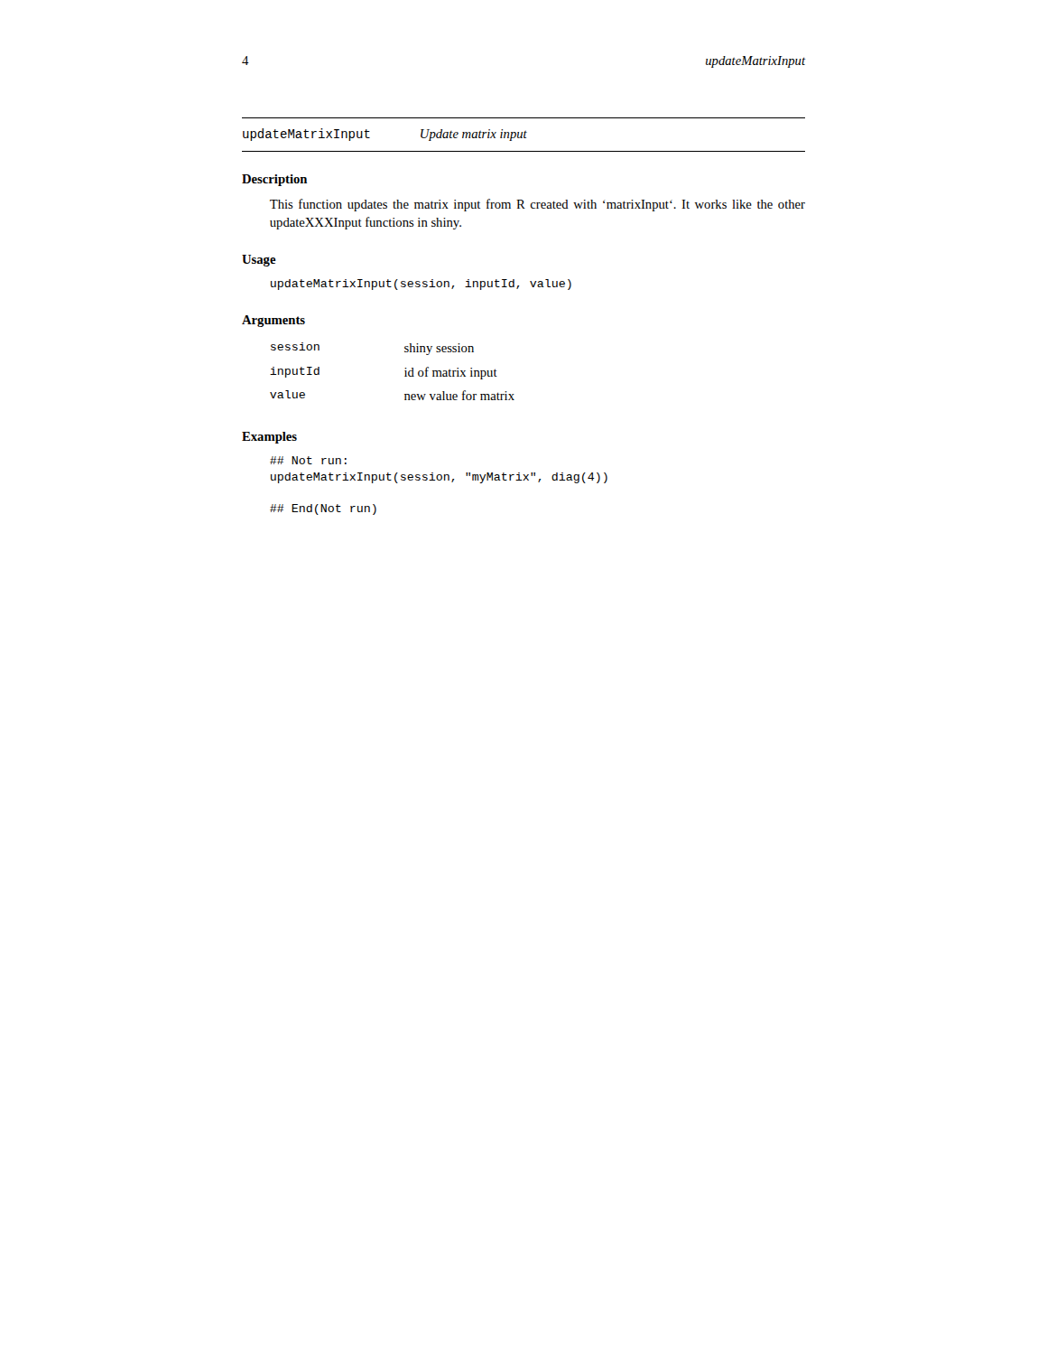4 updateMatrixInput
updateMatrixInput Update matrix input
Description
This function updates the matrix input from R created with ‘matrixInput‘. It works like the other updateXXXInput functions in shiny.
Usage
updateMatrixInput(session, inputId, value)
Arguments
| session | shiny session |
| inputId | id of matrix input |
| value | new value for matrix |
Examples
## Not run:
updateMatrixInput(session, "myMatrix", diag(4))

## End(Not run)